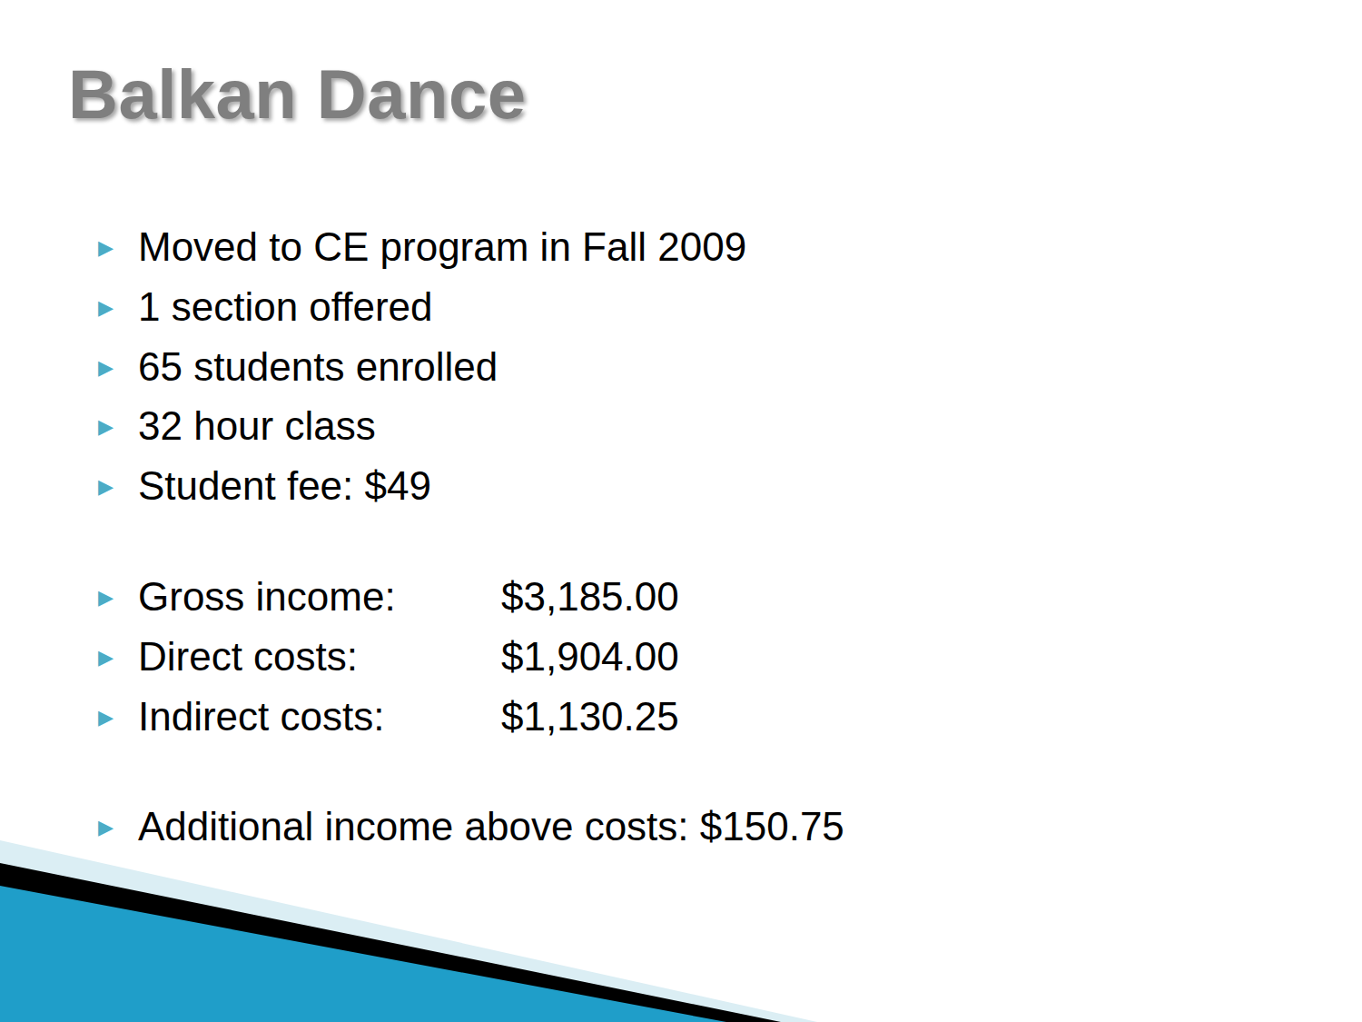Balkan Dance
Moved to CE program in Fall 2009
1 section offered
65 students enrolled
32 hour class
Student fee: $49
Gross income:$3,185.00
Direct costs:$1,904.00
Indirect costs:$1,130.25
Additional income above costs: $150.75